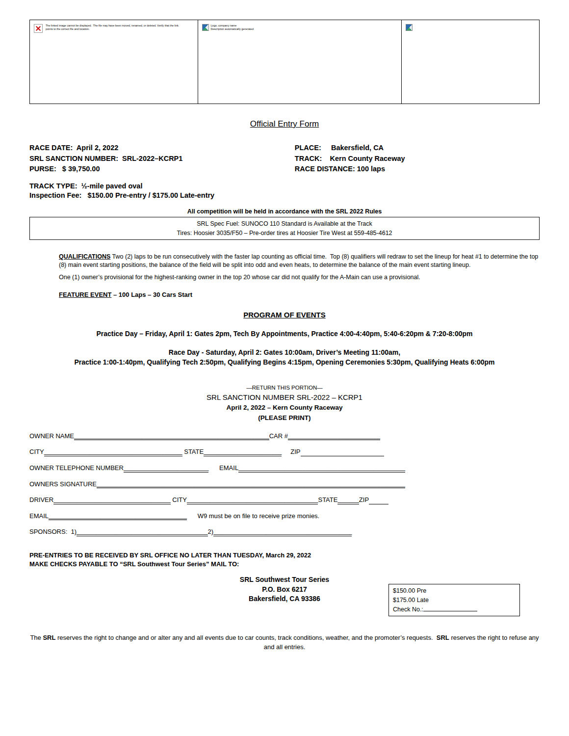The linked image cannot be displayed. The file may have been moved, renamed, or deleted. Verify that the link points to the correct file and location.
Logo, company name
Description automatically generated
Official Entry Form
| RACE DATE: April 2, 2022 | PLACE: Bakersfield, CA |
| SRL SANCTION NUMBER: SRL-2022–KCRP1 | TRACK: Kern County Raceway |
| PURSE: $ 39,750.00 | RACE DISTANCE: 100 laps |
TRACK TYPE: ½-mile paved oval
Inspection Fee: $150.00 Pre-entry / $175.00 Late-entry
All competition will be held in accordance with the SRL 2022 Rules
SRL Spec Fuel: SUNOCO 110 Standard is Available at the Track
Tires: Hoosier 3035/F50 – Pre-order tires at Hoosier Tire West at 559-485-4612
QUALIFICATIONS Two (2) laps to be run consecutively with the faster lap counting as official time. Top (8) qualifiers will redraw to set the lineup for heat #1 to determine the top (8) main event starting positions, the balance of the field will be split into odd and even heats, to determine the balance of the main event starting lineup.
One (1) owner’s provisional for the highest-ranking owner in the top 20 whose car did not qualify for the A-Main can use a provisional.
FEATURE EVENT – 100 Laps – 30 Cars Start
PROGRAM OF EVENTS
Practice Day – Friday, April 1: Gates 2pm, Tech By Appointments, Practice 4:00-4:40pm, 5:40-6:20pm & 7:20-8:00pm
Race Day - Saturday, April 2: Gates 10:00am, Driver’s Meeting 11:00am,
Practice 1:00-1:40pm, Qualifying Tech 2:50pm, Qualifying Begins 4:15pm, Opening Ceremonies 5:30pm, Qualifying Heats 6:00pm
—RETURN THIS PORTION—
SRL SANCTION NUMBER SRL-2022 – KCRP1
April 2, 2022 – Kern County Raceway
(PLEASE PRINT)
OWNER NAME_______________________________________________________CAR #__________________________
CITY_______________________________________ STATE______________________ ZIP
OWNER TELEPHONE NUMBER________________________ EMAIL_______________________________________________
OWNERS SIGNATURE_______________________________________________________________________________________
DRIVER_________________________________ CITY_____________________________________STATE______ZIP
EMAIL_______________________________________ W9 must be on file to receive prize monies.
SPONSORS: 1)_____________________________________2)_______________________________________
PRE-ENTRIES TO BE RECEIVED BY SRL OFFICE NO LATER THAN TUESDAY, March 29, 2022
MAKE CHECKS PAYABLE TO “SRL Southwest Tour Series” MAIL TO:
SRL Southwest Tour Series
P.O. Box 6217
Bakersfield, CA 93386
$150.00 Pre
$175.00 Late
Check No.:
The SRL reserves the right to change and or alter any and all events due to car counts, track conditions, weather, and the promoter’s requests. SRL reserves the right to refuse any and all entries.